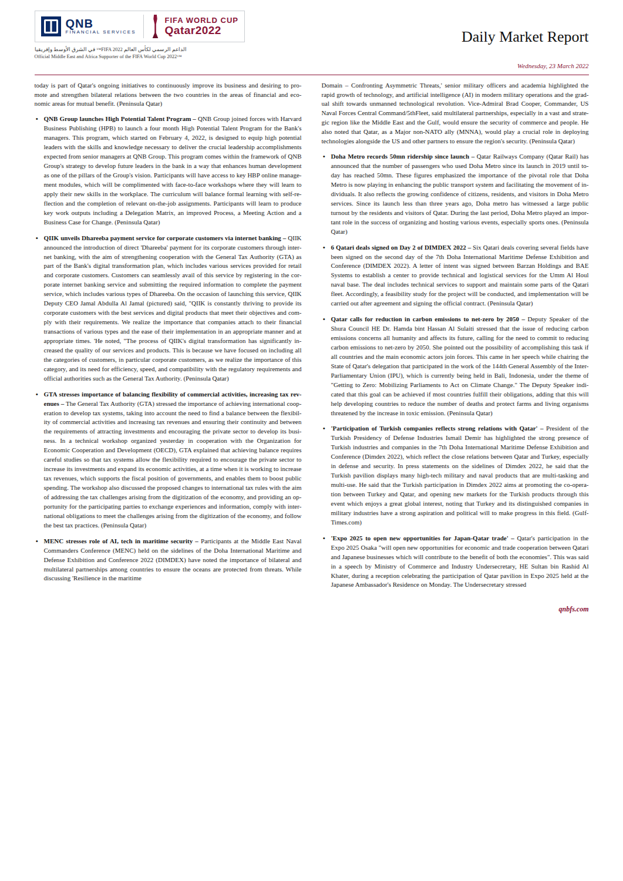QNB
Financial Services
FIFA WORLD CUP
Qatar2022
الداعم الرسمي لكأس العالم FIFA 2022™ في الشرق الأوسط وإفريقيا
Official Middle East and Africa Supporter of the FIFA World Cup 2022™
Daily Market Report
Wednesday, 23 March 2022
today is part of Qatar's ongoing initiatives to continuously improve its business and desiring to promote and strengthen bilateral relations between the two countries in the areas of financial and economic areas for mutual benefit. (Peninsula Qatar)
QNB Group launches High Potential Talent Program – QNB Group joined forces with Harvard Business Publishing (HPB) to launch a four month High Potential Talent Program for the Bank's managers. This program, which started on February 4, 2022, is designed to equip high potential leaders with the skills and knowledge necessary to deliver the crucial leadership accomplishments expected from senior managers at QNB Group. This program comes within the framework of QNB Group's strategy to develop future leaders in the bank in a way that enhances human development as one of the pillars of the Group's vision. Participants will have access to key HBP online management modules, which will be complimented with face-to-face workshops where they will learn to apply their new skills in the workplace. The curriculum will balance formal learning with self-reflection and the completion of relevant on-the-job assignments. Participants will learn to produce key work outputs including a Delegation Matrix, an improved Process, a Meeting Action and a Business Case for Change. (Peninsula Qatar)
QIIK unveils Dhareeba payment service for corporate customers via internet banking – QIIK announced the introduction of direct 'Dhareeba' payment for its corporate customers through internet banking, with the aim of strengthening cooperation with the General Tax Authority (GTA) as part of the Bank's digital transformation plan, which includes various services provided for retail and corporate customers. Customers can seamlessly avail of this service by registering in the corporate internet banking service and submitting the required information to complete the payment service, which includes various types of Dhareeba. On the occasion of launching this service, QIIK Deputy CEO Jamal Abdulla Al Jamal (pictured) said, "QIIK is constantly thriving to provide its corporate customers with the best services and digital products that meet their objectives and comply with their requirements. We realize the importance that companies attach to their financial transactions of various types and the ease of their implementation in an appropriate manner and at appropriate times. 'He noted, "The process of QIIK's digital transformation has significantly increased the quality of our services and products. This is because we have focused on including all the categories of customers, in particular corporate customers, as we realize the importance of this category, and its need for efficiency, speed, and compatibility with the regulatory requirements and official authorities such as the General Tax Authority. (Peninsula Qatar)
GTA stresses importance of balancing flexibility of commercial activities, increasing tax revenues – The General Tax Authority (GTA) stressed the importance of achieving international cooperation to develop tax systems, taking into account the need to find a balance between the flexibility of commercial activities and increasing tax revenues and ensuring their continuity and between the requirements of attracting investments and encouraging the private sector to develop its business. In a technical workshop organized yesterday in cooperation with the Organization for Economic Cooperation and Development (OECD), GTA explained that achieving balance requires careful studies so that tax systems allow the flexibility required to encourage the private sector to increase its investments and expand its economic activities, at a time when it is working to increase tax revenues, which supports the fiscal position of governments, and enables them to boost public spending. The workshop also discussed the proposed changes to international tax rules with the aim of addressing the tax challenges arising from the digitization of the economy, and providing an opportunity for the participating parties to exchange experiences and information, comply with international obligations to meet the challenges arising from the digitization of the economy, and follow the best tax practices. (Peninsula Qatar)
MENC stresses role of AI, tech in maritime security – Participants at the Middle East Naval Commanders Conference (MENC) held on the sidelines of the Doha International Maritime and Defense Exhibition and Conference 2022 (DIMDEX) have noted the importance of bilateral and multilateral partnerships among countries to ensure the oceans are protected from threats. While discussing 'Resilience in the maritime
Domain – Confronting Asymmetric Threats,' senior military officers and academia highlighted the rapid growth of technology, and artificial intelligence (AI) in modern military operations and the gradual shift towards unmanned technological revolution. Vice-Admiral Brad Cooper, Commander, US Naval Forces Central Command/5thFleet, said multilateral partnerships, especially in a vast and strategic region like the Middle East and the Gulf, would ensure the security of commerce and people. He also noted that Qatar, as a Major non-NATO ally (MNNA), would play a crucial role in deploying technologies alongside the US and other partners to ensure the region's security. (Peninsula Qatar)
Doha Metro records 50mn ridership since launch – Qatar Railways Company (Qatar Rail) has announced that the number of passengers who used Doha Metro since its launch in 2019 until today has reached 50mn. These figures emphasized the importance of the pivotal role that Doha Metro is now playing in enhancing the public transport system and facilitating the movement of individuals. It also reflects the growing confidence of citizens, residents, and visitors in Doha Metro services. Since its launch less than three years ago, Doha metro has witnessed a large public turnout by the residents and visitors of Qatar. During the last period, Doha Metro played an important role in the success of organizing and hosting various events, especially sports ones. (Peninsula Qatar)
6 Qatari deals signed on Day 2 of DIMDEX 2022 – Six Qatari deals covering several fields have been signed on the second day of the 7th Doha International Maritime Defense Exhibition and Conference (DIMDEX 2022). A letter of intent was signed between Barzan Holdings and BAE Systems to establish a center to provide technical and logistical services for the Umm Al Houl naval base. The deal includes technical services to support and maintain some parts of the Qatari fleet. Accordingly, a feasibility study for the project will be conducted, and implementation will be carried out after agreement and signing the official contract. (Peninsula Qatar)
Qatar calls for reduction in carbon emissions to net-zero by 2050 – Deputy Speaker of the Shura Council HE Dr. Hamda bint Hassan Al Sulaiti stressed that the issue of reducing carbon emissions concerns all humanity and affects its future, calling for the need to commit to reducing carbon emissions to net-zero by 2050. She pointed out the possibility of accomplishing this task if all countries and the main economic actors join forces. This came in her speech while chairing the State of Qatar's delegation that participated in the work of the 144th General Assembly of the Inter-Parliamentary Union (IPU), which is currently being held in Bali, Indonesia, under the theme of "Getting to Zero: Mobilizing Parliaments to Act on Climate Change." The Deputy Speaker indicated that this goal can be achieved if most countries fulfill their obligations, adding that this will help developing countries to reduce the number of deaths and protect farms and living organisms threatened by the increase in toxic emission. (Peninsula Qatar)
'Participation of Turkish companies reflects strong relations with Qatar' – President of the Turkish Presidency of Defense Industries Ismail Demir has highlighted the strong presence of Turkish industries and companies in the 7th Doha International Maritime Defense Exhibition and Conference (Dimdex 2022), which reflect the close relations between Qatar and Turkey, especially in defense and security. In press statements on the sidelines of Dimdex 2022, he said that the Turkish pavilion displays many high-tech military and naval products that are multi-tasking and multi-use. He said that the Turkish participation in Dimdex 2022 aims at promoting the co-operation between Turkey and Qatar, and opening new markets for the Turkish products through this event which enjoys a great global interest, noting that Turkey and its distinguished companies in military industries have a strong aspiration and political will to make progress in this field. (Gulf-Times.com)
'Expo 2025 to open new opportunities for Japan-Qatar trade' – Qatar's participation in the Expo 2025 Osaka "will open new opportunities for economic and trade cooperation between Qatari and Japanese businesses which will contribute to the benefit of both the economies". This was said in a speech by Ministry of Commerce and Industry Undersecretary, HE Sultan bin Rashid Al Khater, during a reception celebrating the participation of Qatar pavilion in Expo 2025 held at the Japanese Ambassador's Residence on Monday. The Undersecretary stressed
qnbfs.com